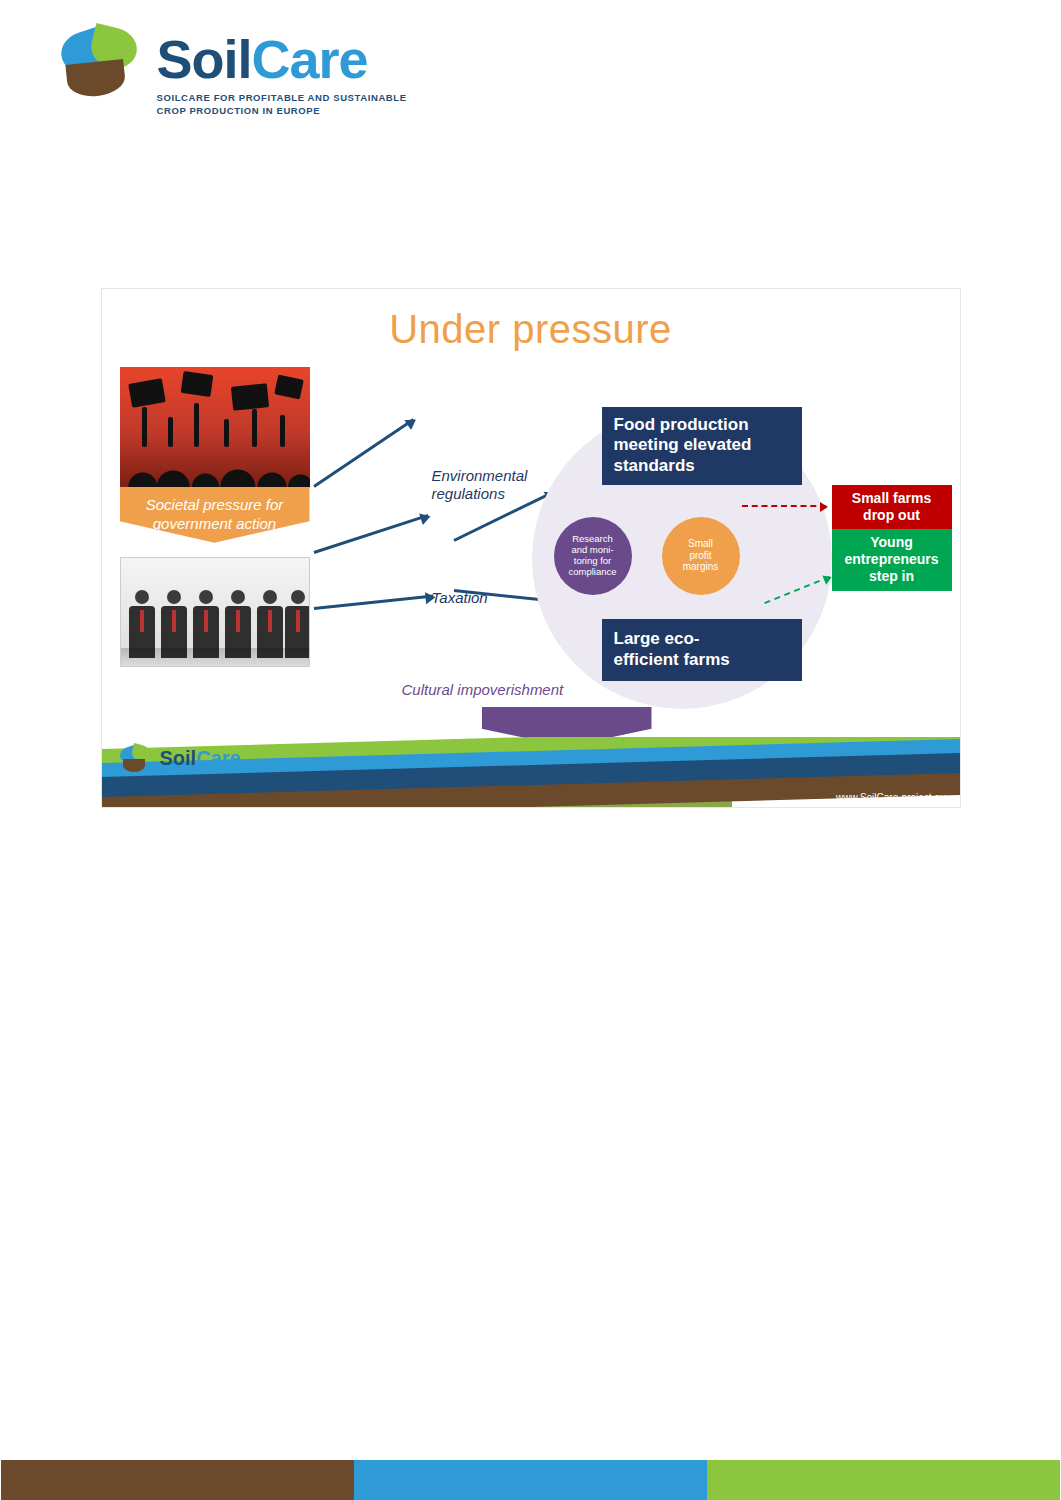Soil Care
SoilCare for profitable and sustainable
crop production in Europe
Under pressure
Societal pressure for
government action
Environmental
regulations
Taxation
Research
and moni-
toring for
compliance
Small
profit
margins
Food production
meeting elevated
standards
Large eco-
efficient farms
Small farms
drop out
Young
entrepreneurs
step in
Cultural impoverishment
Rural-urban migration
Abandonment marginal land
Enhanced soil quality
Soil Care
www.SoilCare-project.eu